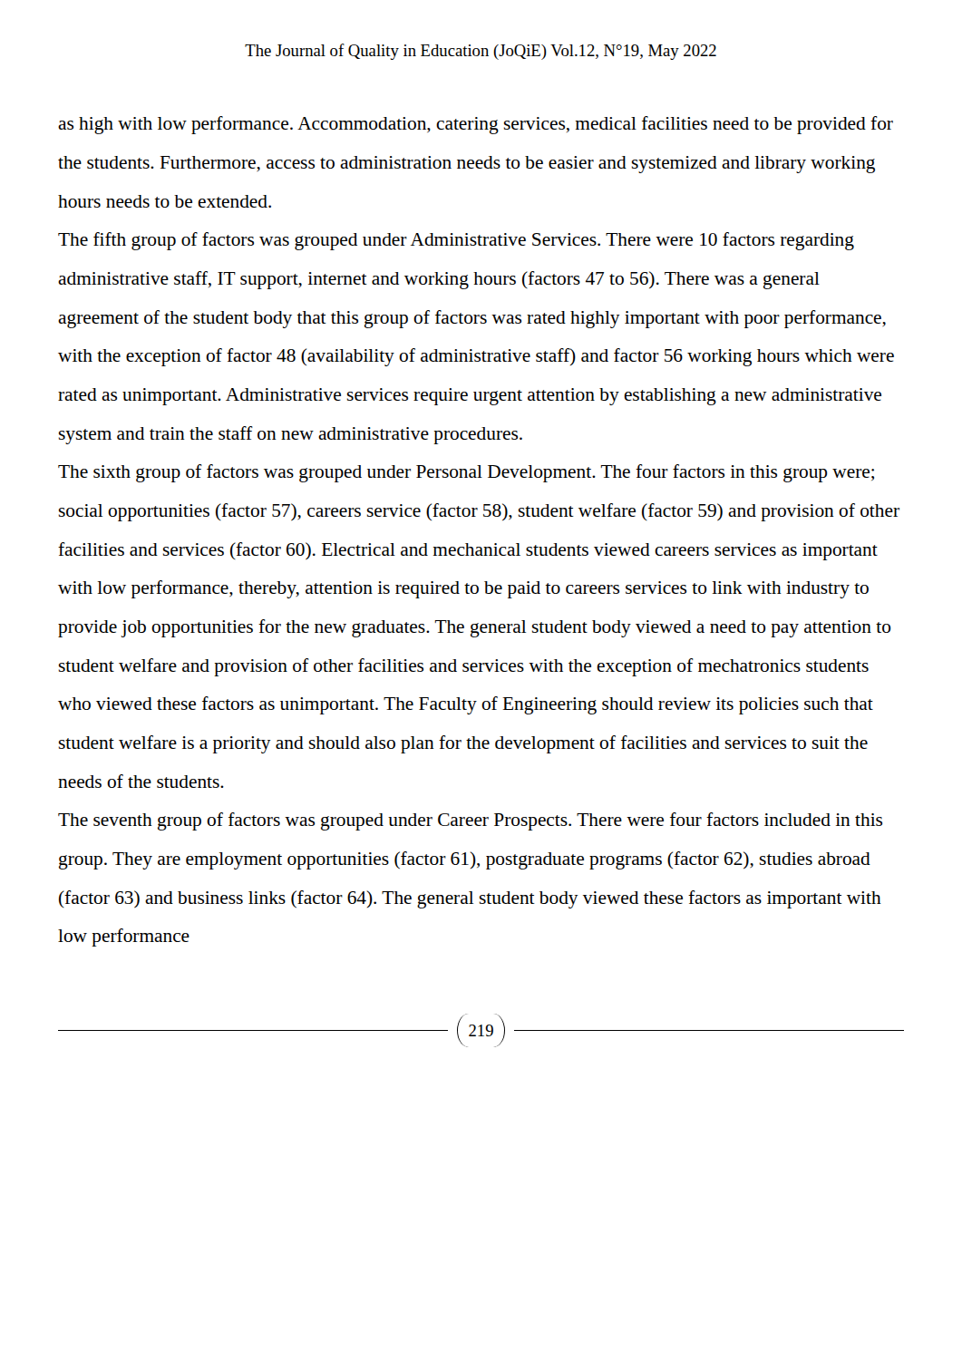The Journal of Quality in Education (JoQiE) Vol.12, N°19, May 2022
as high with low performance. Accommodation, catering services, medical facilities need to be provided for the students. Furthermore, access to administration needs to be easier and systemized and library working hours needs to be extended.
The fifth group of factors was grouped under Administrative Services. There were 10 factors regarding administrative staff, IT support, internet and working hours (factors 47 to 56). There was a general agreement of the student body that this group of factors was rated highly important with poor performance, with the exception of factor 48 (availability of administrative staff) and factor 56 working hours which were rated as unimportant. Administrative services require urgent attention by establishing a new administrative system and train the staff on new administrative procedures.
The sixth group of factors was grouped under Personal Development. The four factors in this group were; social opportunities (factor 57), careers service (factor 58), student welfare (factor 59) and provision of other facilities and services (factor 60). Electrical and mechanical students viewed careers services as important with low performance, thereby, attention is required to be paid to careers services to link with industry to provide job opportunities for the new graduates. The general student body viewed a need to pay attention to student welfare and provision of other facilities and services with the exception of mechatronics students who viewed these factors as unimportant. The Faculty of Engineering should review its policies such that student welfare is a priority and should also plan for the development of facilities and services to suit the needs of the students.
The seventh group of factors was grouped under Career Prospects. There were four factors included in this group. They are employment opportunities (factor 61), postgraduate programs (factor 62), studies abroad (factor 63) and business links (factor 64). The general student body viewed these factors as important with low performance
219